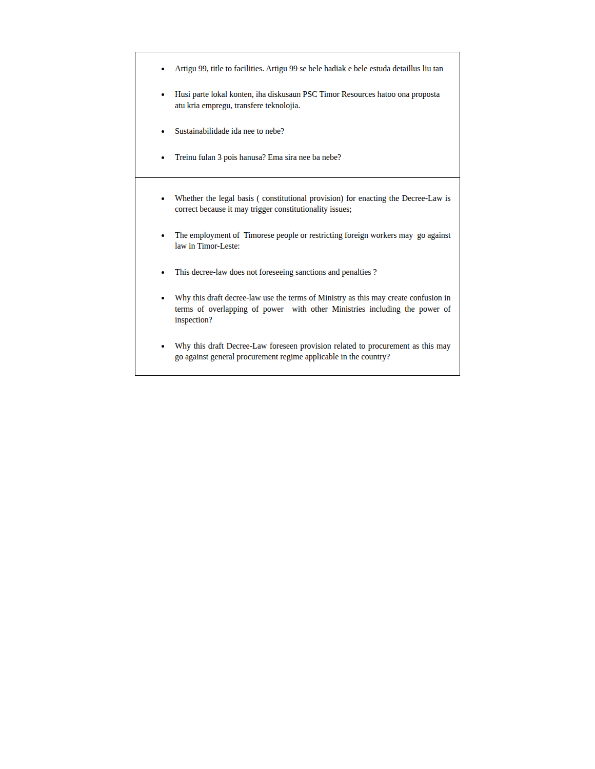Artigu 99, title to facilities. Artigu 99 se bele hadiak e bele estuda detaillus liu tan
Husi parte lokal konten, iha diskusaun PSC Timor Resources hatoo ona proposta atu kria empregu, transfere teknolojia.
Sustainabilidade ida nee to nebe?
Treinu fulan 3 pois hanusa? Ema sira nee ba nebe?
Whether the legal basis ( constitutional provision) for enacting the Decree-Law is correct because it may trigger constitutionality issues;
The employment of Timorese people or restricting foreign workers may go against law in Timor-Leste:
This decree-law does not foreseeing sanctions and penalties ?
Why this draft decree-law use the terms of Ministry as this may create confusion in terms of overlapping of power with other Ministries including the power of inspection?
Why this draft Decree-Law foreseen provision related to procurement as this may go against general procurement regime applicable in the country?